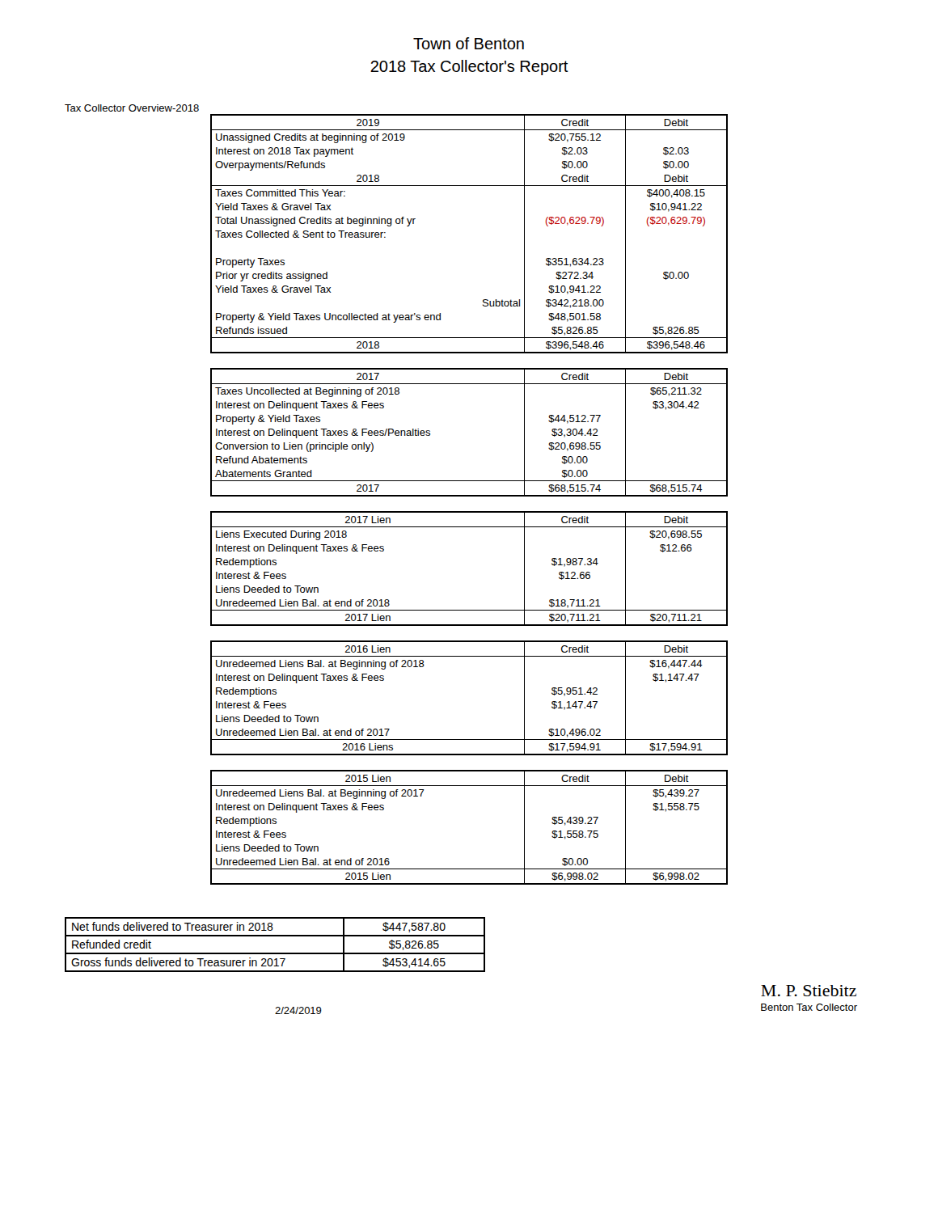Town of Benton
2018 Tax Collector's Report
Tax Collector Overview-2018
| 2019 | Credit | Debit |
| Unassigned Credits at beginning of 2019 | $20,755.12 | |
| Interest on 2018 Tax payment | $2.03 | $2.03 |
| Overpayments/Refunds | $0.00 | $0.00 |
| 2018 | Credit | Debit |
| Taxes Committed This Year: | | $400,408.15 |
| Yield Taxes & Gravel Tax | | $10,941.22 |
| Total Unassigned Credits at beginning of yr | ($20,629.79) | ($20,629.79) |
| Taxes Collected & Sent to Treasurer: | | |
| Property Taxes | $351,634.23 | |
| Prior yr credits assigned | $272.34 | $0.00 |
| Yield Taxes & Gravel Tax | $10,941.22 | |
| Subtotal | $342,218.00 | |
| Property & Yield Taxes Uncollected at year's end | $48,501.58 | |
| Refunds issued | $5,826.85 | $5,826.85 |
| 2018 | $396,548.46 | $396,548.46 |
| 2017 | Credit | Debit |
| Taxes Uncollected at Beginning of 2018 | | $65,211.32 |
| Interest on Delinquent Taxes & Fees | | $3,304.42 |
| Property & Yield Taxes | $44,512.77 | |
| Interest on Delinquent Taxes & Fees/Penalties | $3,304.42 | |
| Conversion to Lien (principle only) | $20,698.55 | |
| Refund Abatements | $0.00 | |
| Abatements Granted | $0.00 | |
| 2017 | $68,515.74 | $68,515.74 |
| 2017 Lien | Credit | Debit |
| Liens Executed During 2018 | | $20,698.55 |
| Interest on Delinquent Taxes & Fees | | $12.66 |
| Redemptions | $1,987.34 | |
| Interest & Fees | $12.66 | |
| Liens Deeded to Town | | |
| Unredeemed Lien Bal. at end of 2018 | $18,711.21 | |
| 2017 Lien | $20,711.21 | $20,711.21 |
| 2016 Lien | Credit | Debit |
| Unredeemed Liens Bal. at Beginning of 2018 | | $16,447.44 |
| Interest on Delinquent Taxes & Fees | | $1,147.47 |
| Redemptions | $5,951.42 | |
| Interest & Fees | $1,147.47 | |
| Liens Deeded to Town | | |
| Unredeemed Lien Bal. at end of 2017 | $10,496.02 | |
| 2016 Liens | $17,594.91 | $17,594.91 |
| 2015 Lien | Credit | Debit |
| Unredeemed Liens Bal. at Beginning of 2017 | | $5,439.27 |
| Interest on Delinquent Taxes & Fees | | $1,558.75 |
| Redemptions | $5,439.27 | |
| Interest & Fees | $1,558.75 | |
| Liens Deeded to Town | | |
| Unredeemed Lien Bal. at end of 2016 | $0.00 | |
| 2015 Lien | $6,998.02 | $6,998.02 |
| Net funds delivered to Treasurer in 2018 | $447,587.80 |
| Refunded credit | $5,826.85 |
| Gross funds delivered to Treasurer in 2017 | $453,414.65 |
2/24/2019
M. P. Stiebitz
Benton Tax Collector